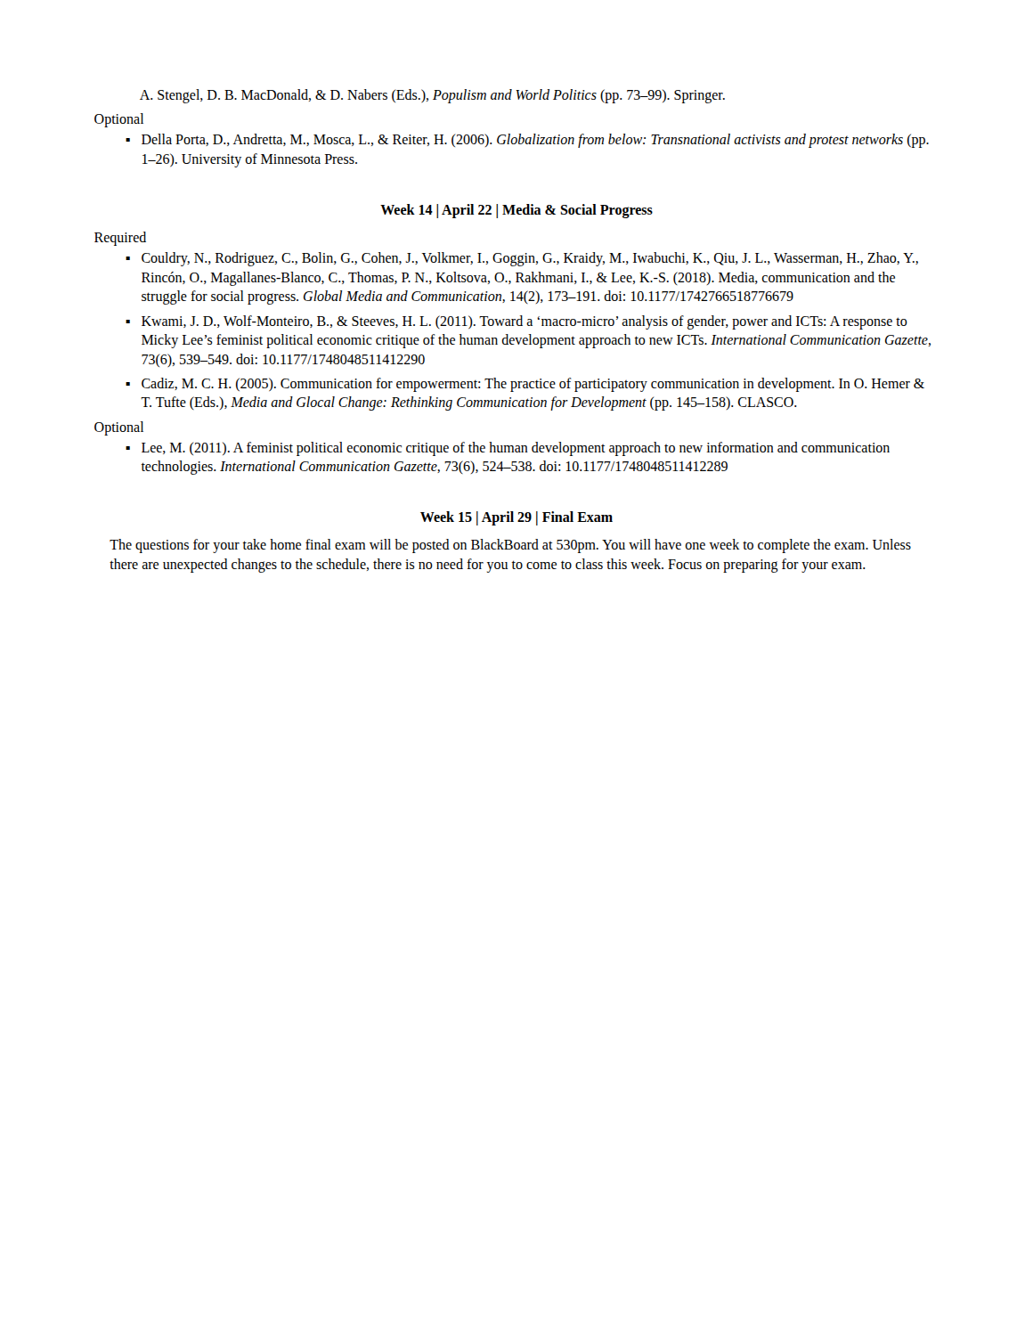A. Stengel, D. B. MacDonald, & D. Nabers (Eds.), Populism and World Politics (pp. 73–99). Springer.
Optional
Della Porta, D., Andretta, M., Mosca, L., & Reiter, H. (2006). Globalization from below: Transnational activists and protest networks (pp. 1–26). University of Minnesota Press.
Week 14 | April 22 | Media & Social Progress
Required
Couldry, N., Rodriguez, C., Bolin, G., Cohen, J., Volkmer, I., Goggin, G., Kraidy, M., Iwabuchi, K., Qiu, J. L., Wasserman, H., Zhao, Y., Rincón, O., Magallanes-Blanco, C., Thomas, P. N., Koltsova, O., Rakhmani, I., & Lee, K.-S. (2018). Media, communication and the struggle for social progress. Global Media and Communication, 14(2), 173–191. doi: 10.1177/1742766518776679
Kwami, J. D., Wolf-Monteiro, B., & Steeves, H. L. (2011). Toward a ‘macro-micro’ analysis of gender, power and ICTs: A response to Micky Lee’s feminist political economic critique of the human development approach to new ICTs. International Communication Gazette, 73(6), 539–549. doi: 10.1177/1748048511412290
Cadiz, M. C. H. (2005). Communication for empowerment: The practice of participatory communication in development. In O. Hemer & T. Tufte (Eds.), Media and Glocal Change: Rethinking Communication for Development (pp. 145–158). CLASCO.
Optional
Lee, M. (2011). A feminist political economic critique of the human development approach to new information and communication technologies. International Communication Gazette, 73(6), 524–538. doi: 10.1177/1748048511412289
Week 15 | April 29 | Final Exam
The questions for your take home final exam will be posted on BlackBoard at 530pm. You will have one week to complete the exam. Unless there are unexpected changes to the schedule, there is no need for you to come to class this week. Focus on preparing for your exam.